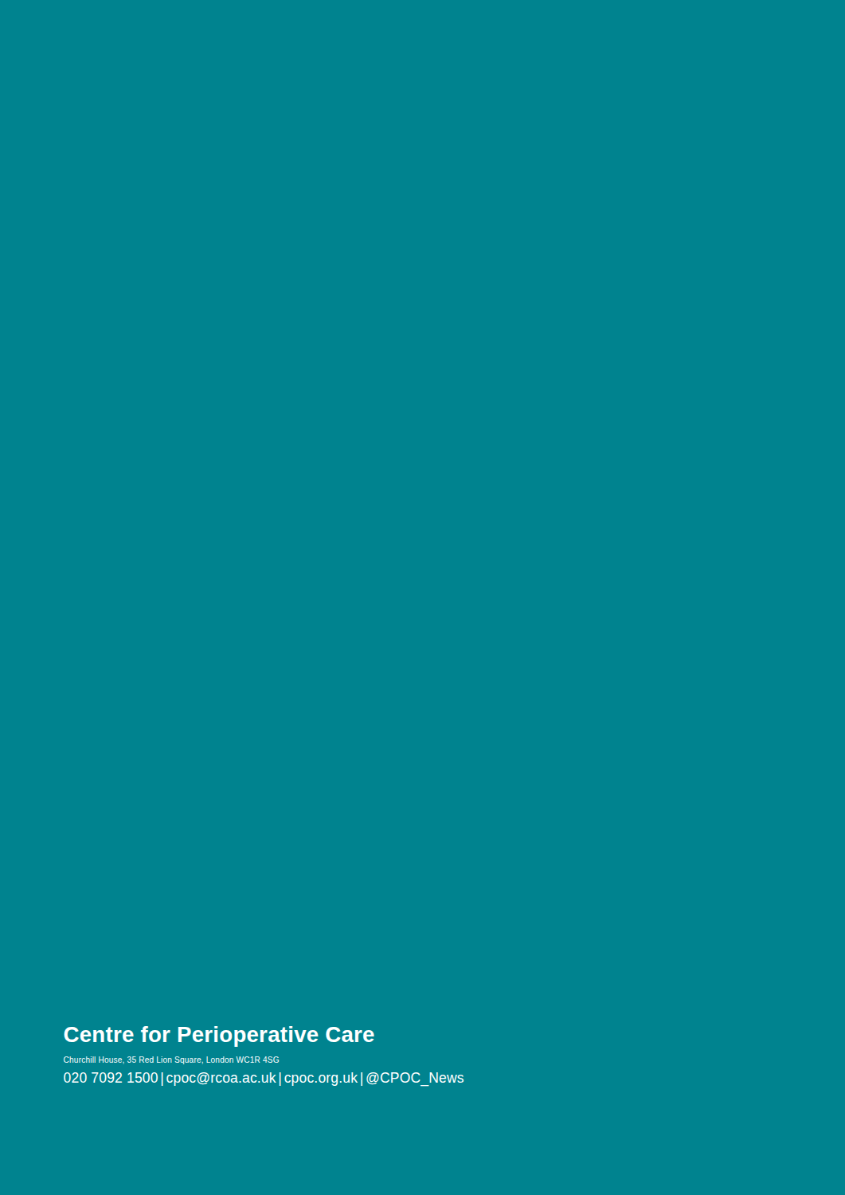Centre for Perioperative Care
Churchill House, 35 Red Lion Square, London WC1R 4SG
020 7092 1500|cpoc@rcoa.ac.uk|cpoc.org.uk|@CPOC_News